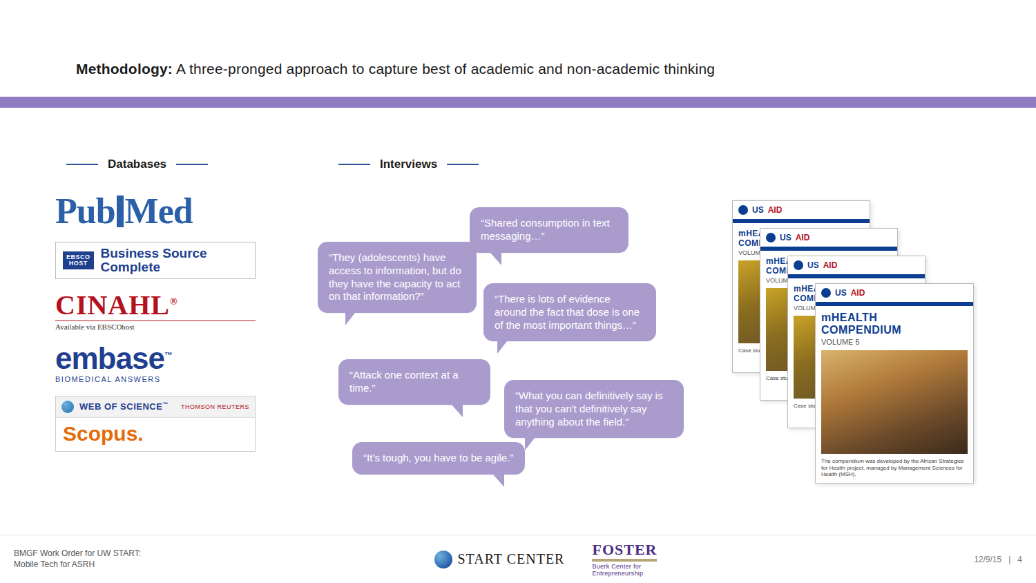Methodology: A three-pronged approach to capture best of academic and non-academic thinking
Databases
Interviews
Case studies
Pub Med
EBSCO
HOST
Business Source
Complete
CINAHL®
Available via EBSCOhost
embase™
BIOMEDICAL ANSWERS
WEB OF SCIENCE™ THOMSON REUTERS
Scopus.
“They (adolescents) have access to information, but do they have the capacity to act on that information?”
“Shared consumption in text messaging…”
“There is lots of evidence around the fact that dose is one of the most important things…”
“Attack one context at a time.”
“What you can definitively say is that you can't definitively say anything about the field."
“It’s tough, you have to be agile.”
USAID
mHEALTH
COMPENDIUM
VOLUME 2
Case studies of mobile health programs.
USAID
mHEALTH
COMPENDIUM
VOLUME 3
Case studies of mobile health programs.
USAID
mHEALTH
COMPENDIUM
VOLUME 4
Case studies of mobile health programs.
USAID
mHEALTH
COMPENDIUM
VOLUME 5
The compendium was developed by the African Strategies for Health project, managed by Management Sciences for Health (MSH).
BMGF Work Order for UW START:
Mobile Tech for ASRH
START CENTER
FOSTER
Buerk Center for
Entrepreneurship
12/9/15 | 4